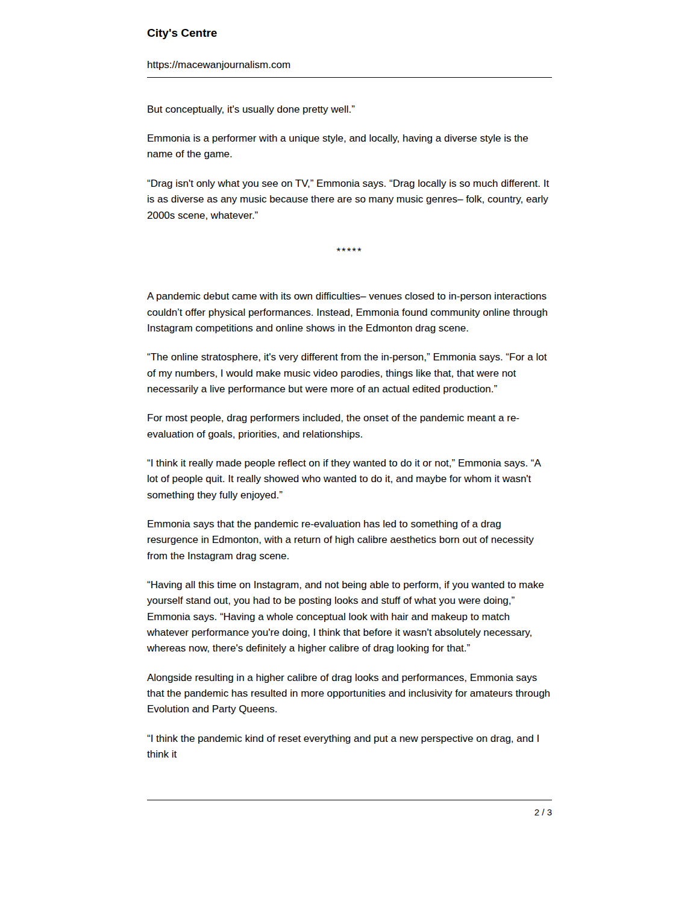City's Centre
https://macewanjournalism.com
But conceptually, it's usually done pretty well.”
Emmonia is a performer with a unique style, and locally, having a diverse style is the name of the game.
“Drag isn't only what you see on TV,” Emmonia says. “Drag locally is so much different. It is as diverse as any music because there are so many music genres– folk, country, early 2000s scene, whatever.”
*****
A pandemic debut came with its own difficulties– venues closed to in-person interactions couldn’t offer physical performances. Instead, Emmonia found community online through Instagram competitions and online shows in the Edmonton drag scene.
“The online stratosphere, it's very different from the in-person,” Emmonia says. “For a lot of my numbers, I would make music video parodies, things like that, that were not necessarily a live performance but were more of an actual edited production.”
For most people, drag performers included, the onset of the pandemic meant a re-evaluation of goals, priorities, and relationships.
“I think it really made people reflect on if they wanted to do it or not,” Emmonia says. “A lot of people quit. It really showed who wanted to do it, and maybe for whom it wasn't something they fully enjoyed.”
Emmonia says that the pandemic re-evaluation has led to something of a drag resurgence in Edmonton, with a return of high calibre aesthetics born out of necessity from the Instagram drag scene.
“Having all this time on Instagram, and not being able to perform, if you wanted to make yourself stand out, you had to be posting looks and stuff of what you were doing,” Emmonia says. “Having a whole conceptual look with hair and makeup to match whatever performance you're doing, I think that before it wasn't absolutely necessary, whereas now, there's definitely a higher calibre of drag looking for that.”
Alongside resulting in a higher calibre of drag looks and performances, Emmonia says that the pandemic has resulted in more opportunities and inclusivity for amateurs through Evolution and Party Queens.
“I think the pandemic kind of reset everything and put a new perspective on drag, and I think it
2 / 3